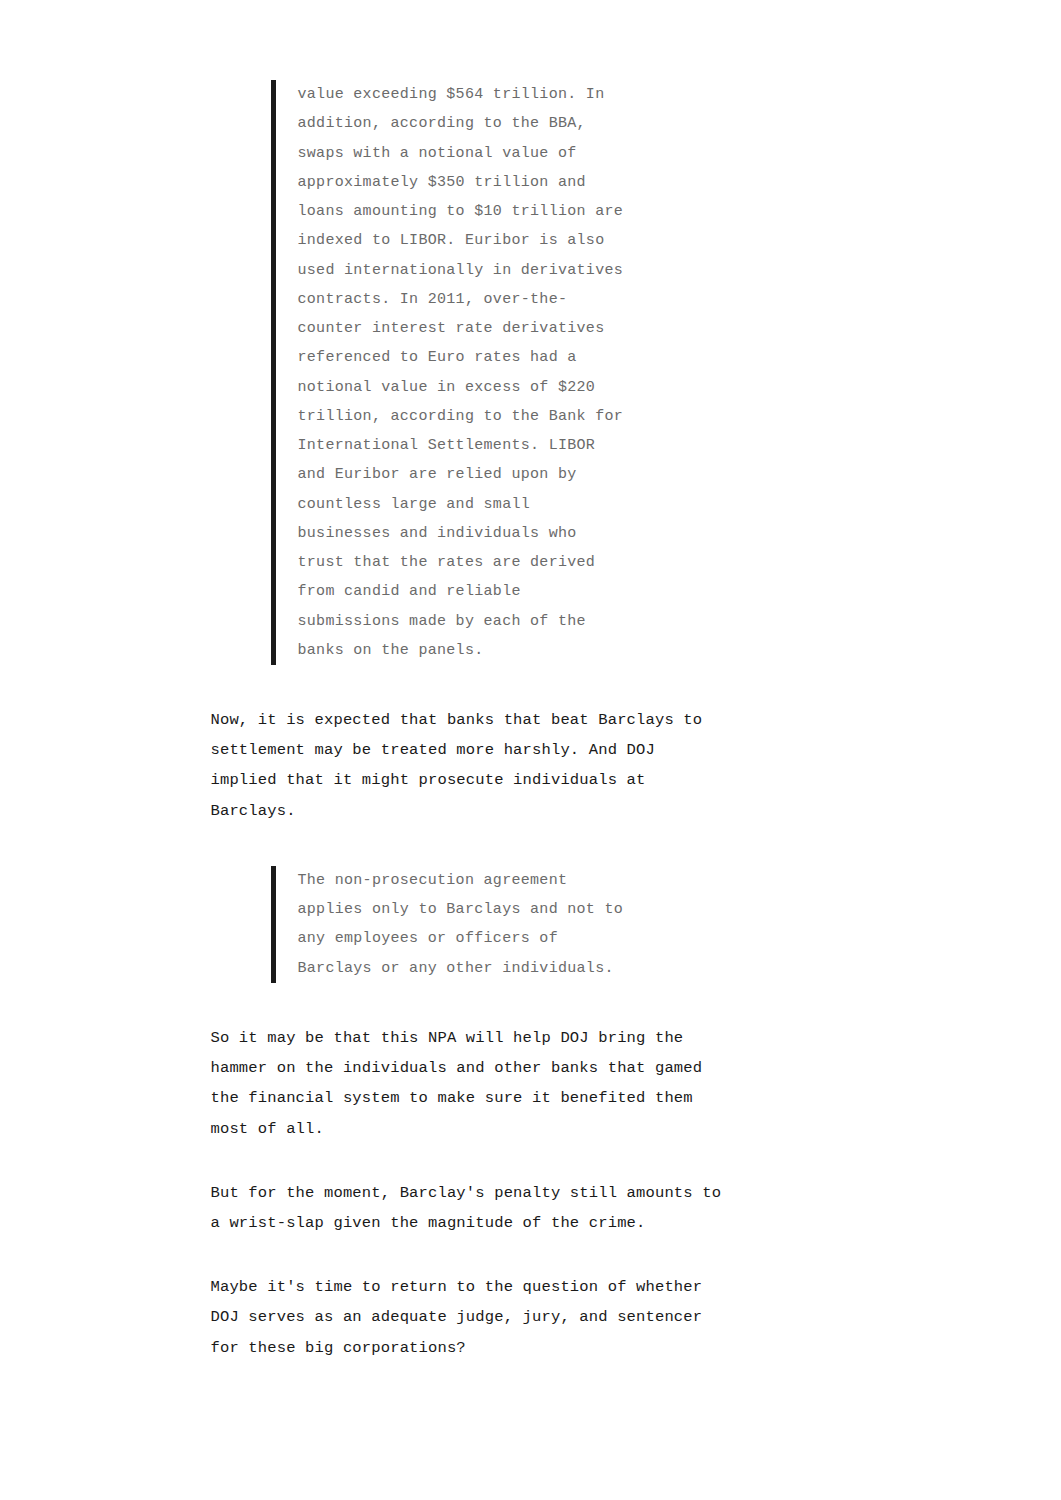value exceeding $564 trillion. In addition, according to the BBA, swaps with a notional value of approximately $350 trillion and loans amounting to $10 trillion are indexed to LIBOR. Euribor is also used internationally in derivatives contracts. In 2011, over-the-counter interest rate derivatives referenced to Euro rates had a notional value in excess of $220 trillion, according to the Bank for International Settlements. LIBOR and Euribor are relied upon by countless large and small businesses and individuals who trust that the rates are derived from candid and reliable submissions made by each of the banks on the panels.
Now, it is expected that banks that beat Barclays to settlement may be treated more harshly. And DOJ implied that it might prosecute individuals at Barclays.
The non-prosecution agreement applies only to Barclays and not to any employees or officers of Barclays or any other individuals.
So it may be that this NPA will help DOJ bring the hammer on the individuals and other banks that gamed the financial system to make sure it benefited them most of all.
But for the moment, Barclay's penalty still amounts to a wrist-slap given the magnitude of the crime.
Maybe it's time to return to the question of whether DOJ serves as an adequate judge, jury, and sentencer for these big corporations?